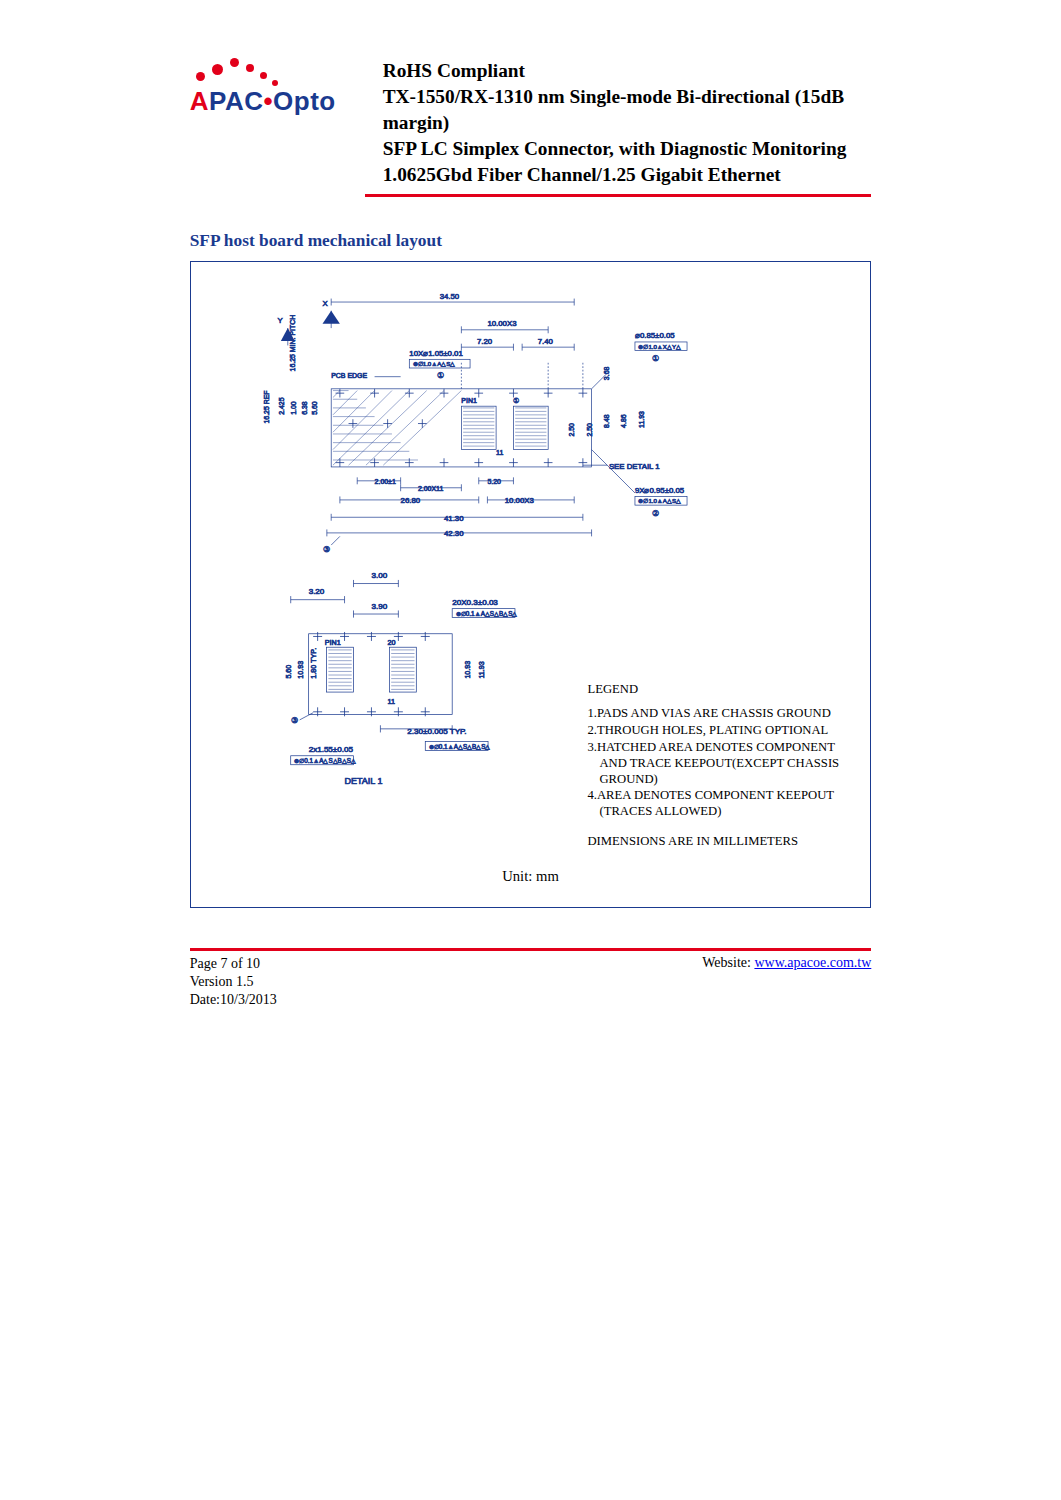APAC•Opto
RoHS Compliant
TX-1550/RX-1310 nm Single-mode Bi-directional (15dB margin)
SFP LC Simplex Connector, with Diagnostic Monitoring
1.0625Gbd Fiber Channel/1.25 Gigabit Ethernet
SFP host board mechanical layout
X Y 34.50 10.00X3 7.20 7.40 10X⌀1.05±0.01 ⊕∅1.0▲A△S△ ① ⌀0.85±0.05 ⊕∅1.0▲X△Y△ ① PCB EDGE 16.25 MIN. PITCH 16.25 REF 2.425 1.00 6.38 5.60 PIN1 ① 11 3.68 8.48 4.86 11.93 2.50 2.50 SEE DETAIL 1 2.00±1 2.00X11 5.20 26.80 10.00X3 41.30 42.30 9X⌀0.95±0.05 ⊕∅1.0▲A△S△ ② ③
3.00 3.20 3.90 20X0.3±0.03 ⊕∅0.1▲A△S△B△S△ PIN1 20 11 5.60 10.93 1.80 TYP. 10.93 11.93 2.30±0.005 TYP. ⊕∅0.1▲A△S△B△S△ 2x1.55±0.05 ⊕∅0.1▲A△S△B△S△ ③ DETAIL 1
LEGEND
1.PADS AND VIAS ARE CHASSIS GROUND
2.THROUGH HOLES, PLATING OPTIONAL
3.HATCHED AREA DENOTES COMPONENT AND TRACE KEEPOUT(EXCEPT CHASSIS GROUND)
4.AREA DENOTES COMPONENT KEEPOUT (TRACES ALLOWED)
DIMENSIONS ARE IN MILLIMETERS
Unit: mm
Page 7 of 10
Version 1.5
Date:10/3/2013
Website: www.apacoe.com.tw